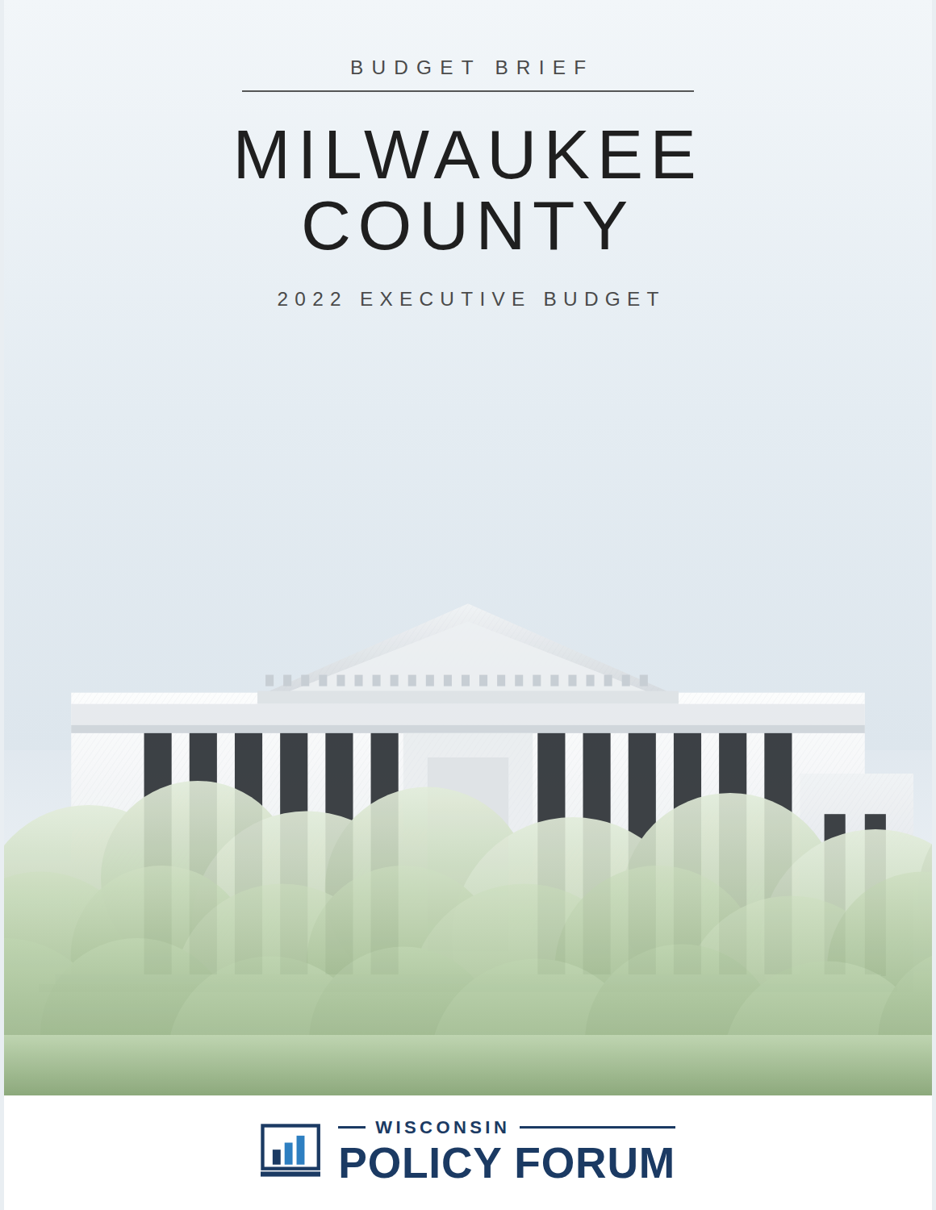Budget Brief
MilwaukeeCounty
2022 Executive Budget
WISCONSIN
POLICY FORUM